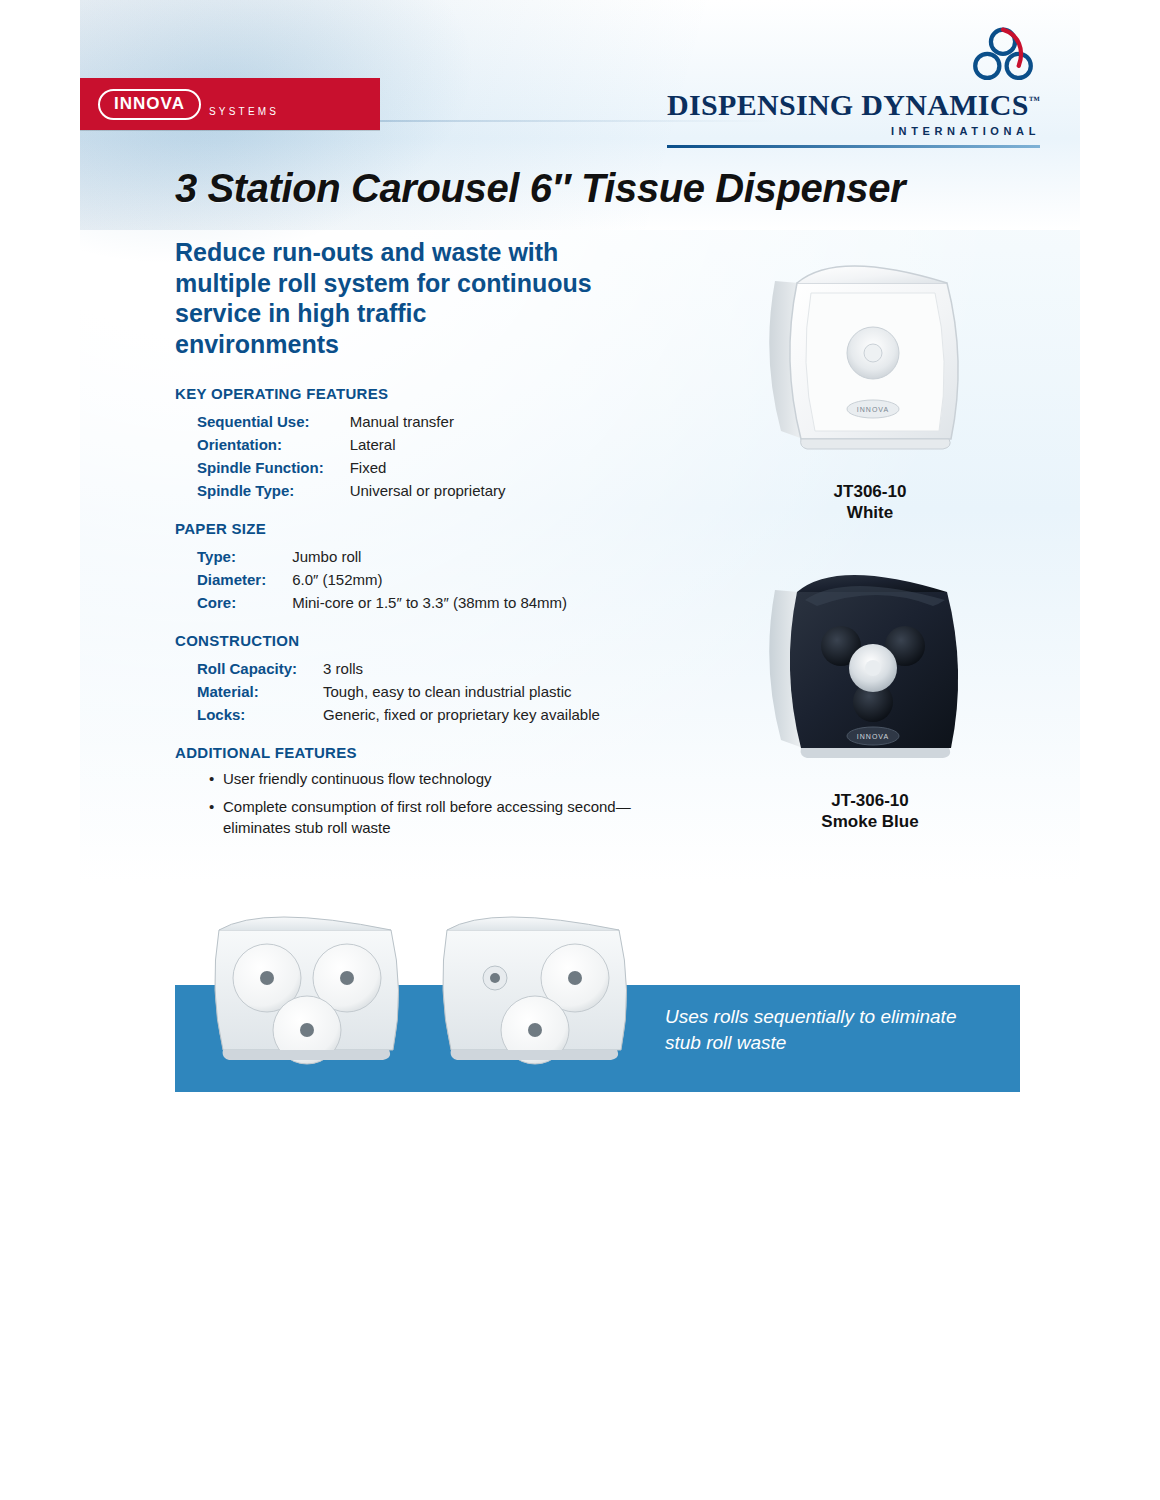INNOVA SYSTEMS
DISPENSING DYNAMICS™
INTERNATIONAL
3 Station Carousel 6″ Tissue Dispenser
Reduce run-outs and waste with multiple roll system for continuous service in high traffic environments
Key Operating Features
| Sequential Use: | Manual transfer |
| Orientation: | Lateral |
| Spindle Function: | Fixed |
| Spindle Type: | Universal or proprietary |
Paper Size
| Type: | Jumbo roll |
| Diameter: | 6.0″ (152mm) |
| Core: | Mini-core or 1.5″ to 3.3″ (38mm to 84mm) |
Construction
| Roll Capacity: | 3 rolls |
| Material: | Tough, easy to clean industrial plastic |
| Locks: | Generic, fixed or proprietary key available |
Additional Features
User friendly continuous flow technology
Complete consumption of first roll before accessing second—eliminates stub roll waste
INNOVA
JT306-10
White
INNOVA
JT-306-10
Smoke Blue
Uses rolls sequentially to eliminate stub roll waste